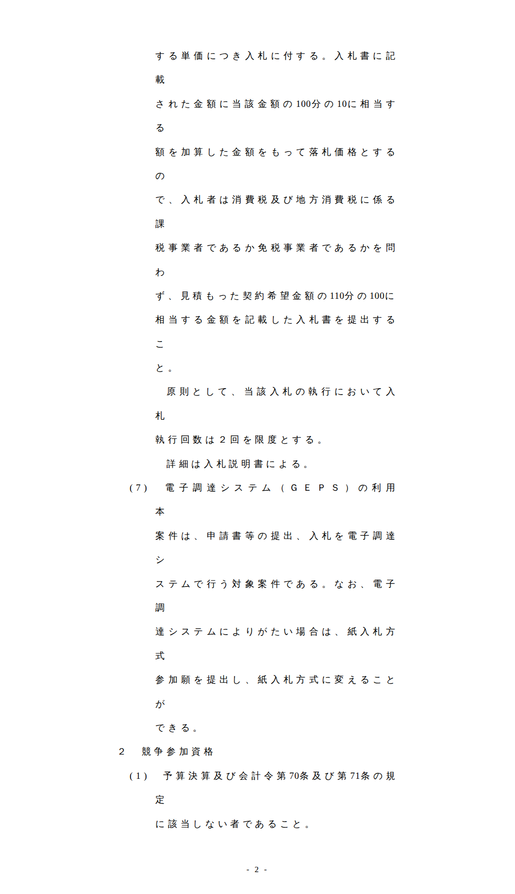する単価につき入札に付する。入札書に記載
された金額に当該金額の100分の10に相当する
額を加算した金額をもって落札価格とするの
で、入札者は消費税及び地方消費税に係る課
税事業者であるか免税事業者であるかを問わ
ず、見積もった契約希望金額の110分の100に
相当する金額を記載した入札書を提出するこ
と。
原則として、当該入札の執行において入札
執行回数は２回を限度とする。
詳細は入札説明書による。
(7)　電子調達システム（ＧＥＰＳ）の利用　本
案件は、申請書等の提出、入札を電子調達シ
ステムで行う対象案件である。なお、電子調
達システムによりがたい場合は、紙入札方式
参加願を提出し、紙入札方式に変えることが
できる。
２　競争参加資格
(1)　予算決算及び会計令第70条及び第71条の規定
に該当しない者であること。
- 2 -